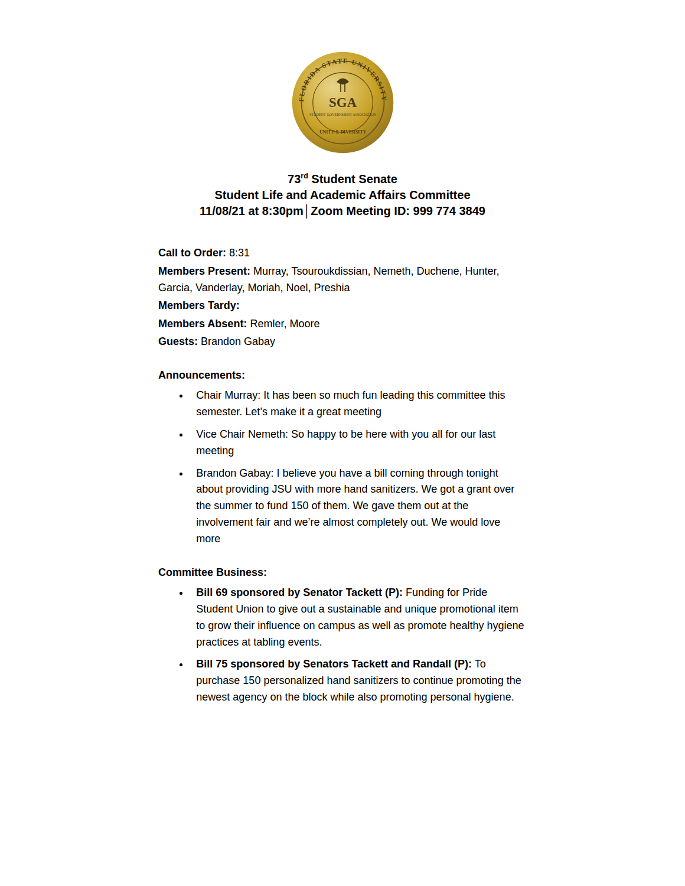73rd Student Senate Student Life and Academic Affairs Committee 11/08/21 at 8:30pm│Zoom Meeting ID: 999 774 3849
Call to Order: 8:31
Members Present: Murray, Tsouroukdissian, Nemeth, Duchene, Hunter, Garcia, Vanderlay, Moriah, Noel, Preshia
Members Tardy:
Members Absent: Remler, Moore
Guests: Brandon Gabay
Announcements:
Chair Murray: It has been so much fun leading this committee this semester. Let’s make it a great meeting
Vice Chair Nemeth: So happy to be here with you all for our last meeting
Brandon Gabay: I believe you have a bill coming through tonight about providing JSU with more hand sanitizers. We got a grant over the summer to fund 150 of them. We gave them out at the involvement fair and we’re almost completely out. We would love more
Committee Business:
Bill 69 sponsored by Senator Tackett (P): Funding for Pride Student Union to give out a sustainable and unique promotional item to grow their influence on campus as well as promote healthy hygiene practices at tabling events.
Bill 75 sponsored by Senators Tackett and Randall (P): To purchase 150 personalized hand sanitizers to continue promoting the newest agency on the block while also promoting personal hygiene.